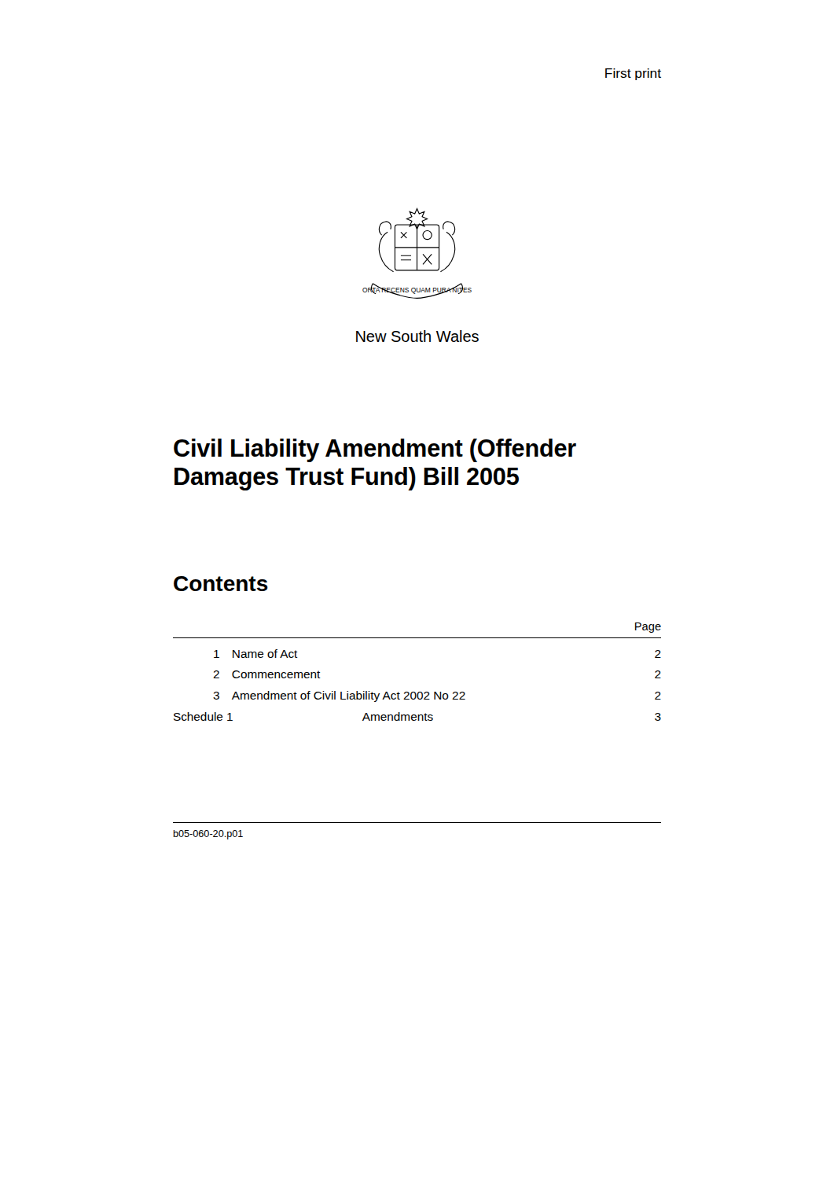First print
New South Wales
Civil Liability Amendment (Offender Damages Trust Fund) Bill 2005
Contents
| | | Page |
| --- | --- | --- |
| 1 | Name of Act | 2 |
| 2 | Commencement | 2 |
| 3 | Amendment of Civil Liability Act 2002 No 22 | 2 |
| Schedule 1 | Amendments | 3 |
b05-060-20.p01